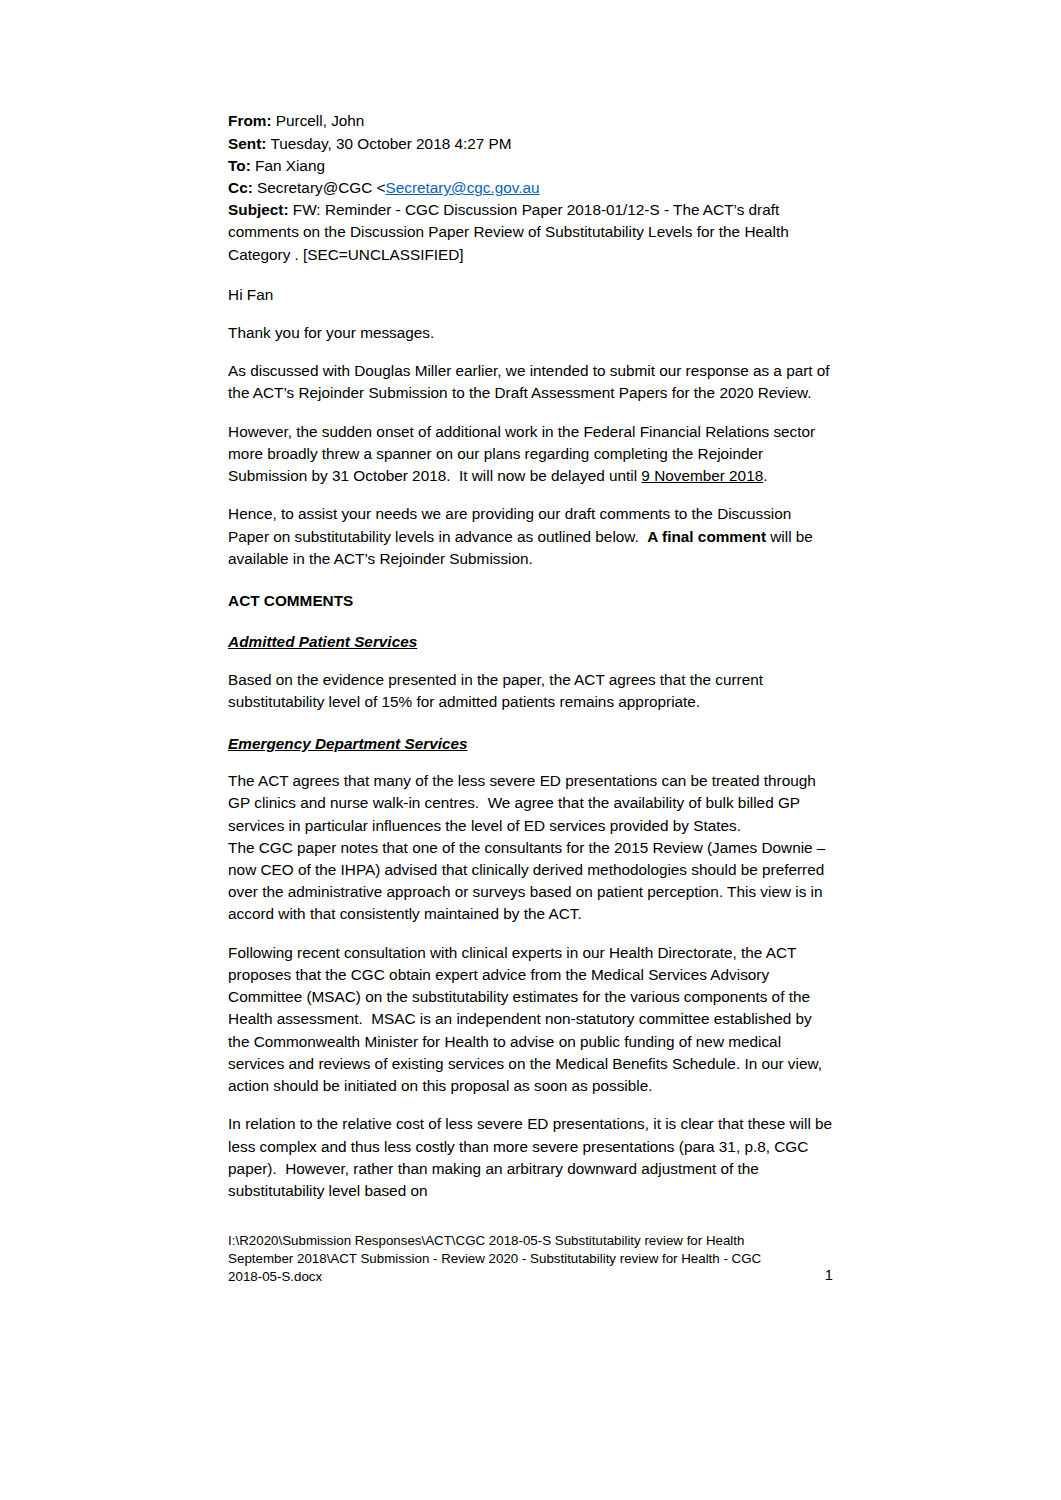From: Purcell, John
Sent: Tuesday, 30 October 2018 4:27 PM
To: Fan Xiang
Cc: Secretary@CGC <Secretary@cgc.gov.au
Subject: FW: Reminder - CGC Discussion Paper 2018-01/12-S - The ACT’s draft comments on the Discussion Paper Review of Substitutability Levels for the Health Category . [SEC=UNCLASSIFIED]
Hi Fan
Thank you for your messages.
As discussed with Douglas Miller earlier, we intended to submit our response as a part of the ACT’s Rejoinder Submission to the Draft Assessment Papers for the 2020 Review.
However, the sudden onset of additional work in the Federal Financial Relations sector more broadly threw a spanner on our plans regarding completing the Rejoinder Submission by 31 October 2018. It will now be delayed until 9 November 2018.
Hence, to assist your needs we are providing our draft comments to the Discussion Paper on substitutability levels in advance as outlined below. A final comment will be available in the ACT’s Rejoinder Submission.
ACT COMMENTS
Admitted Patient Services
Based on the evidence presented in the paper, the ACT agrees that the current substitutability level of 15% for admitted patients remains appropriate.
Emergency Department Services
The ACT agrees that many of the less severe ED presentations can be treated through GP clinics and nurse walk-in centres. We agree that the availability of bulk billed GP services in particular influences the level of ED services provided by States.
The CGC paper notes that one of the consultants for the 2015 Review (James Downie – now CEO of the IHPA) advised that clinically derived methodologies should be preferred over the administrative approach or surveys based on patient perception. This view is in accord with that consistently maintained by the ACT.
Following recent consultation with clinical experts in our Health Directorate, the ACT proposes that the CGC obtain expert advice from the Medical Services Advisory Committee (MSAC) on the substitutability estimates for the various components of the Health assessment. MSAC is an independent non-statutory committee established by the Commonwealth Minister for Health to advise on public funding of new medical services and reviews of existing services on the Medical Benefits Schedule. In our view, action should be initiated on this proposal as soon as possible.
In relation to the relative cost of less severe ED presentations, it is clear that these will be less complex and thus less costly than more severe presentations (para 31, p.8, CGC paper). However, rather than making an arbitrary downward adjustment of the substitutability level based on
I:\R2020\Submission Responses\ACT\CGC 2018-05-S Substitutability review for Health September 2018\ACT Submission - Review 2020 - Substitutability review for Health - CGC 2018-05-S.docx 1